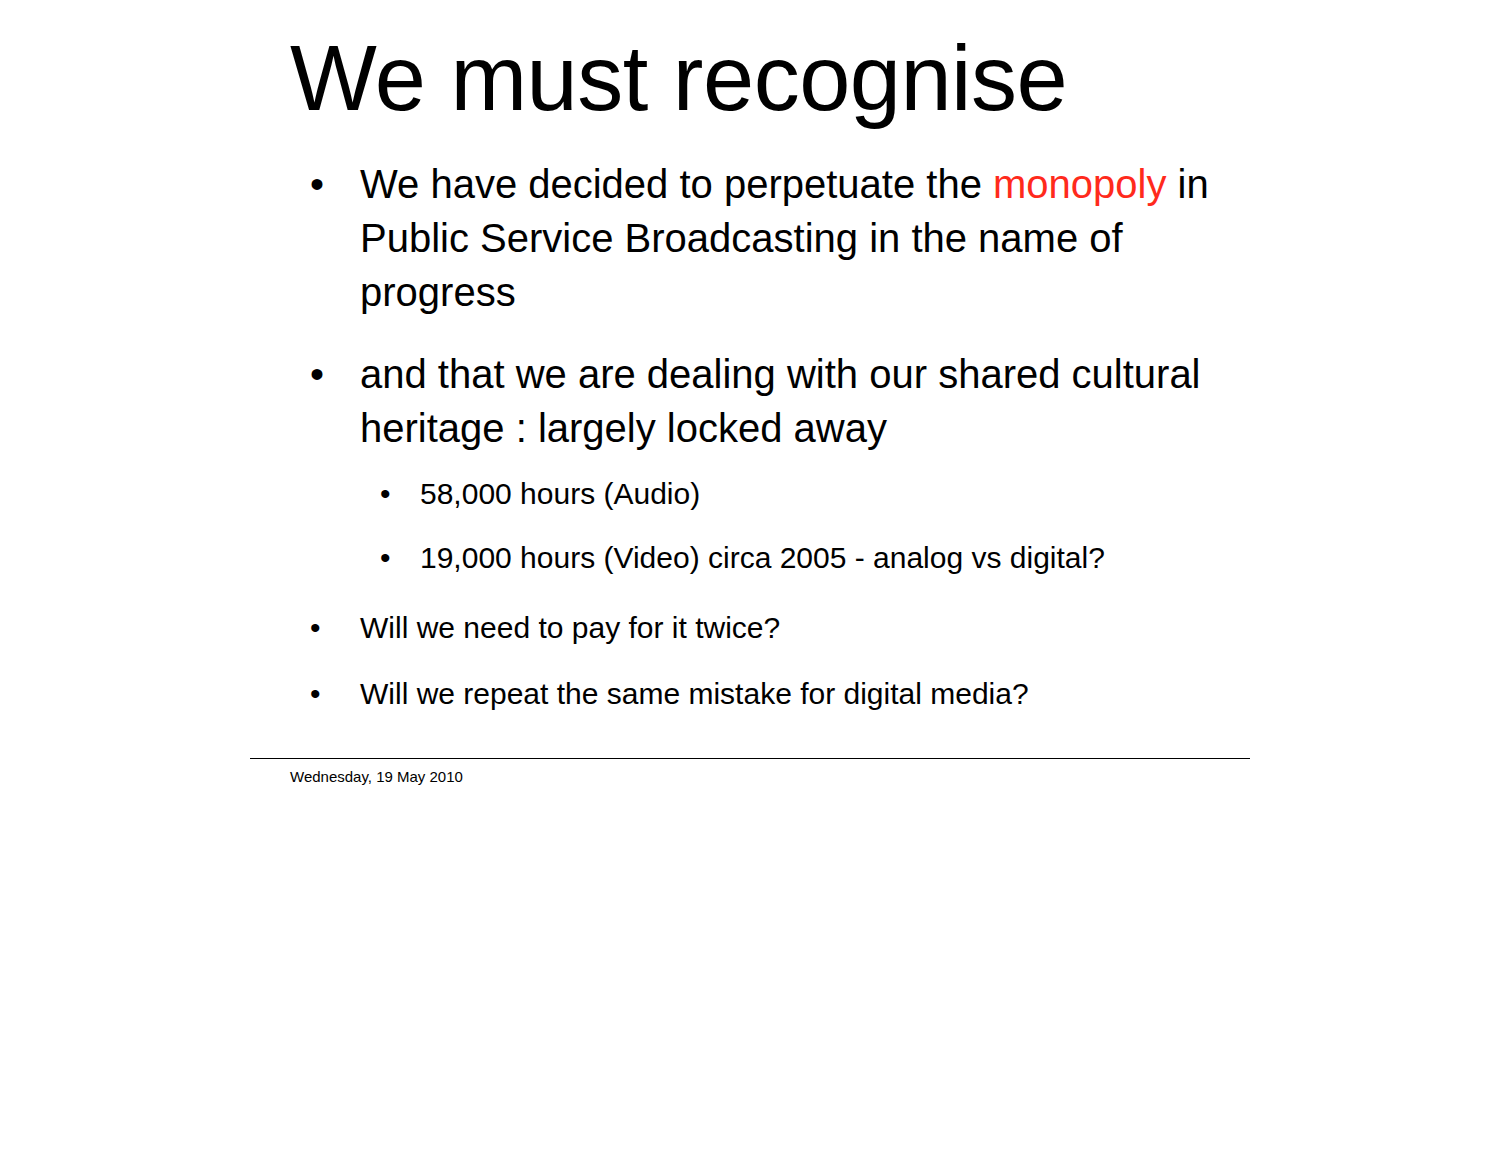We must recognise
We have decided to perpetuate the monopoly in Public Service Broadcasting in the name of progress
and that we are dealing with our shared cultural heritage : largely locked away
58,000 hours (Audio)
19,000 hours (Video) circa 2005 - analog vs digital?
Will we need to pay for it twice?
Will we repeat the same mistake for digital media?
Wednesday, 19 May 2010